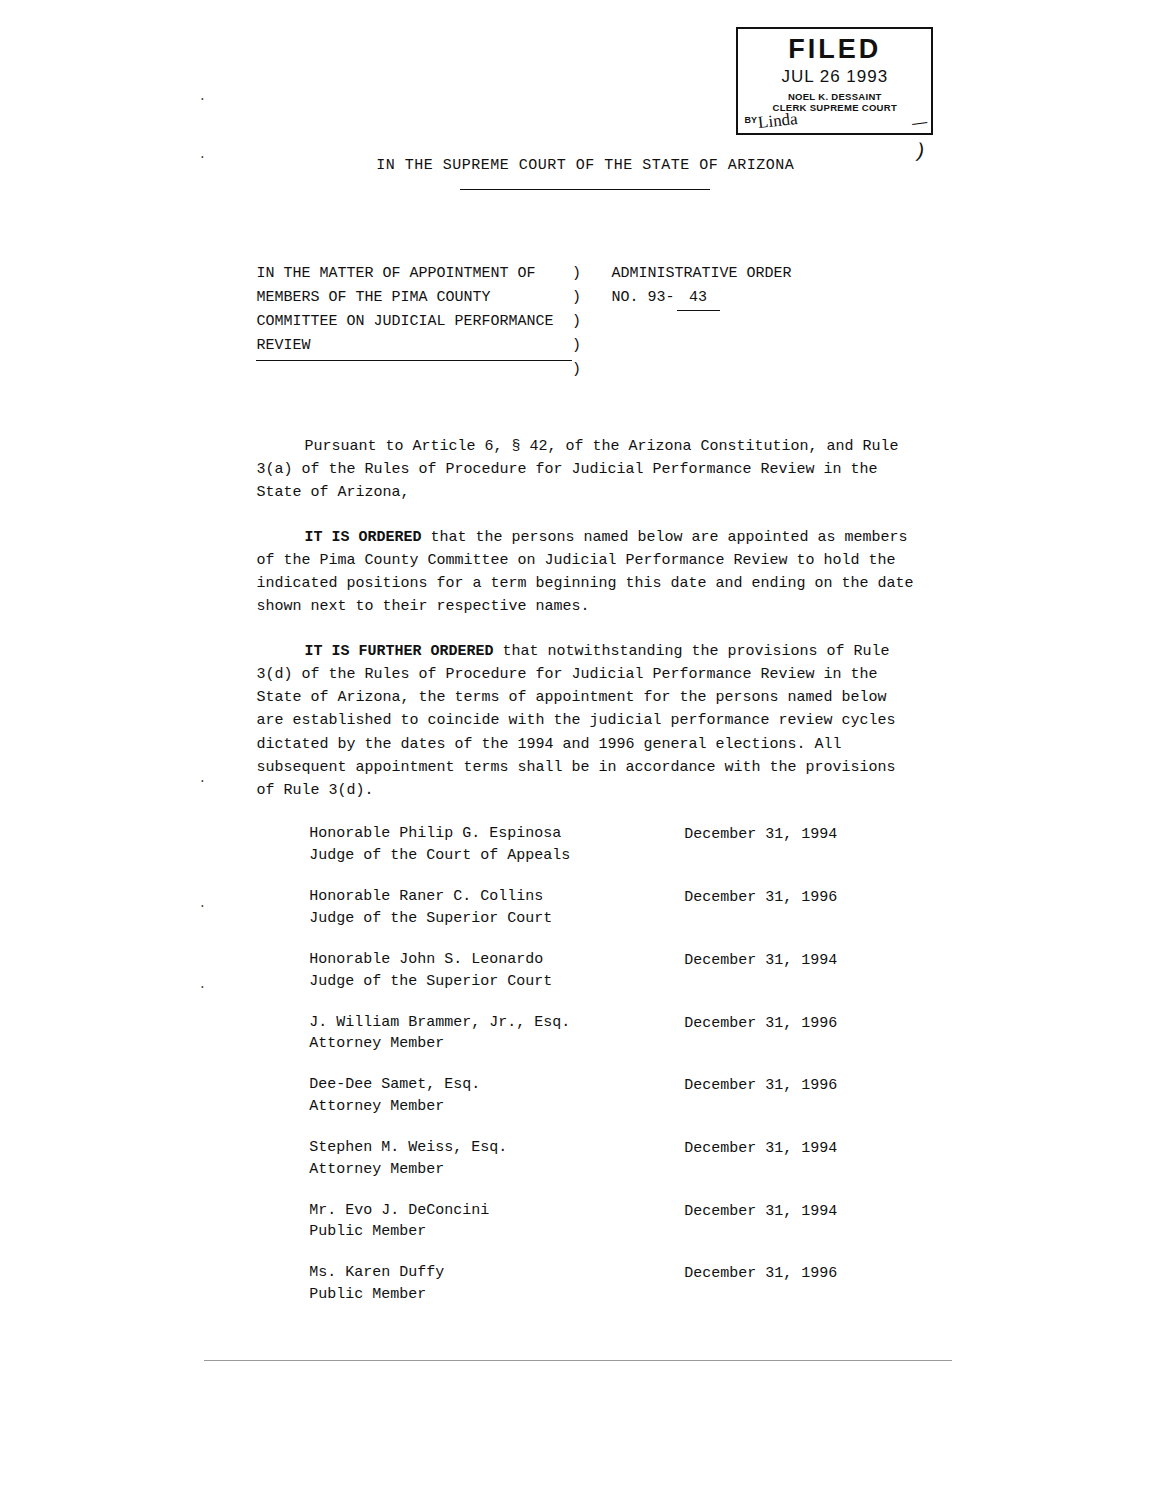FILED
JUL 26 1993
NOEL K. DESSAINT
CLERK SUPREME COURT
BYLinda—
)
· · · · ·
IN THE SUPREME COURT OF THE STATE OF ARIZONA
| IN THE MATTER OF APPOINTMENT OF MEMBERS OF THE PIMA COUNTY COMMITTEE ON JUDICIAL PERFORMANCE REVIEW | ) ) ) ) ) | ADMINISTRATIVE ORDER NO. 93- 43 |
Pursuant to Article 6, § 42, of the Arizona Constitution, and Rule 3(a) of the Rules of Procedure for Judicial Performance Review in the State of Arizona,
IT IS ORDERED that the persons named below are appointed as members of the Pima County Committee on Judicial Performance Review to hold the indicated positions for a term beginning this date and ending on the date shown next to their respective names.
IT IS FURTHER ORDERED that notwithstanding the provisions of Rule 3(d) of the Rules of Procedure for Judicial Performance Review in the State of Arizona, the terms of appointment for the persons named below are established to coincide with the judicial performance review cycles dictated by the dates of the 1994 and 1996 general elections. All subsequent appointment terms shall be in accordance with the provisions of Rule 3(d).
| Honorable Philip G. Espinosa Judge of the Court of Appeals | December 31, 1994 |
| Honorable Raner C. Collins Judge of the Superior Court | December 31, 1996 |
| Honorable John S. Leonardo Judge of the Superior Court | December 31, 1994 |
| J. William Brammer, Jr., Esq. Attorney Member | December 31, 1996 |
| Dee-Dee Samet, Esq. Attorney Member | December 31, 1996 |
| Stephen M. Weiss, Esq. Attorney Member | December 31, 1994 |
| Mr. Evo J. DeConcini Public Member | December 31, 1994 |
| Ms. Karen Duffy Public Member | December 31, 1996 |